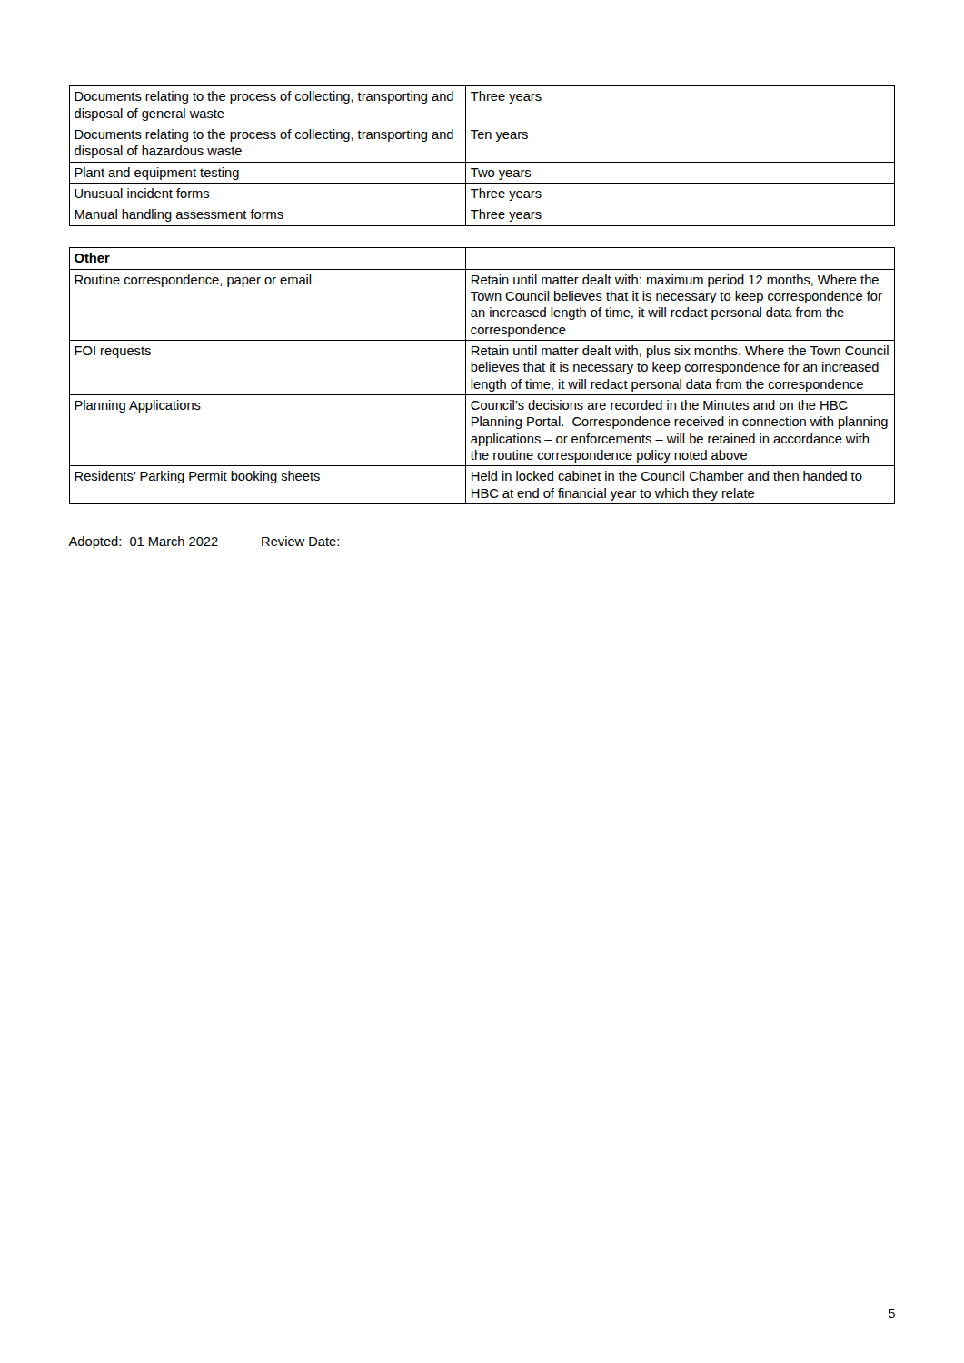| Documents relating to the process of collecting, transporting and disposal of general waste | Three years |
| Documents relating to the process of collecting, transporting and disposal of hazardous waste | Ten years |
| Plant and equipment testing | Two years |
| Unusual incident forms | Three years |
| Manual handling assessment forms | Three years |
| Other | |
| --- | --- |
| Routine correspondence, paper or email | Retain until matter dealt with: maximum period 12 months, Where the Town Council believes that it is necessary to keep correspondence for an increased length of time, it will redact personal data from the correspondence |
| FOI requests | Retain until matter dealt with, plus six months. Where the Town Council believes that it is necessary to keep correspondence for an increased length of time, it will redact personal data from the correspondence |
| Planning Applications | Council’s decisions are recorded in the Minutes and on the HBC Planning Portal. Correspondence received in connection with planning applications – or enforcements – will be retained in accordance with the routine correspondence policy noted above |
| Residents’ Parking Permit booking sheets | Held in locked cabinet in the Council Chamber and then handed to HBC at end of financial year to which they relate |
Adopted: 01 March 2022 Review Date:
5